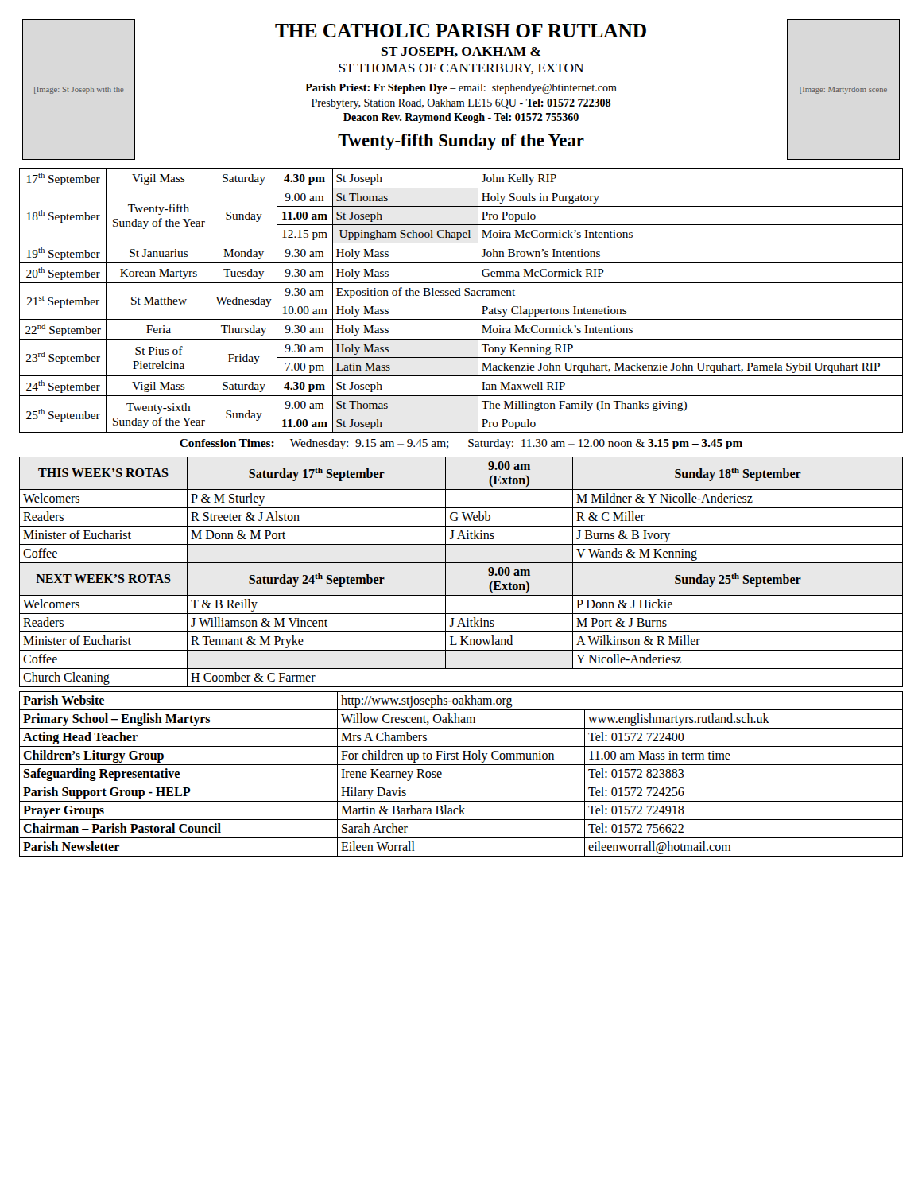[Image: St Joseph with the Christ Child]
THE CATHOLIC PARISH OF RUTLAND
ST JOSEPH, OAKHAM &
ST THOMAS OF CANTERBURY, EXTON
Parish Priest: Fr Stephen Dye – email: stephendye@btinternet.com
Presbytery, Station Road, Oakham LE15 6QU - Tel: 01572 722308
Deacon Rev. Raymond Keogh - Tel: 01572 755360
Twenty-fifth Sunday of the Year
[Image: Martyrdom scene engraving]
| 17 th September | Vigil Mass | Saturday | 4.30 pm | St Joseph | John Kelly RIP |
| 18 th September | Twenty-fifth Sunday of the Year | Sunday | 9.00 am | St Thomas | Holy Souls in Purgatory |
| 11.00 am | St Joseph | Pro Populo |
| 12.15 pm | Uppingham School Chapel | Moira McCormick’s Intentions |
| 19 th September | St Januarius | Monday | 9.30 am | Holy Mass | John Brown’s Intentions |
| 20 th September | Korean Martyrs | Tuesday | 9.30 am | Holy Mass | Gemma McCormick RIP |
| 21 st September | St Matthew | Wednesday | 9.30 am | Exposition of the Blessed Sacrament |
| 10.00 am | Holy Mass | Patsy Clappertons Intenetions |
| 22 nd September | Feria | Thursday | 9.30 am | Holy Mass | Moira McCormick’s Intentions |
| 23 rd September | St Pius of Pietrelcina | Friday | 9.30 am | Holy Mass | Tony Kenning RIP |
| 7.00 pm | Latin Mass | Mackenzie John Urquhart, Mackenzie John Urquhart, Pamela Sybil Urquhart RIP |
| 24 th September | Vigil Mass | Saturday | 4.30 pm | St Joseph | Ian Maxwell RIP |
| 25 th September | Twenty-sixth Sunday of the Year | Sunday | 9.00 am | St Thomas | The Millington Family (In Thanks giving) |
| 11.00 am | St Joseph | Pro Populo |
Confession Times: Wednesday: 9.15 am – 9.45 am; Saturday: 11.30 am – 12.00 noon & 3.15 pm – 3.45 pm
| THIS WEEK’S ROTAS | Saturday 17 th September | 9.00 am ( Exton ) | Sunday 18 th September |
| --- | --- | --- | --- |
| Welcomers | P & M Sturley | | M Mildner & Y Nicolle-Anderiesz |
| Readers | R Streeter & J Alston | G Webb | R & C Miller |
| Minister of Eucharist | M Donn & M Port | J Aitkins | J Burns & B Ivory |
| Coffee | | | V Wands & M Kenning |
| NEXT WEEK’S ROTAS | Saturday 24 th September | 9.00 am ( Exton ) | Sunday 25 th September |
| Welcomers | T & B Reilly | | P Donn & J Hickie |
| Readers | J Williamson & M Vincent | J Aitkins | M Port & J Burns |
| Minister of Eucharist | R Tennant & M Pryke | L Knowland | A Wilkinson & R Miller |
| Coffee | | | Y Nicolle-Anderiesz |
| Church Cleaning | H Coomber & C Farmer |
| Parish Website | http://www.stjosephs-oakham.org |
| Primary School – English Martyrs | Willow Crescent, Oakham | www.englishmartyrs.rutland.sch.uk |
| Acting Head Teacher | Mrs A Chambers | Tel: 01572 722400 |
| Children’s Liturgy Group | For children up to First Holy Communion | 11.00 am Mass in term time |
| Safeguarding Representative | Irene Kearney Rose | Tel: 01572 823883 |
| Parish Support Group - HELP | Hilary Davis | Tel: 01572 724256 |
| Prayer Groups | Martin & Barbara Black | Tel: 01572 724918 |
| Chairman – Parish Pastoral Council | Sarah Archer | Tel: 01572 756622 |
| Parish Newsletter | Eileen Worrall | eileenworrall@hotmail.com |